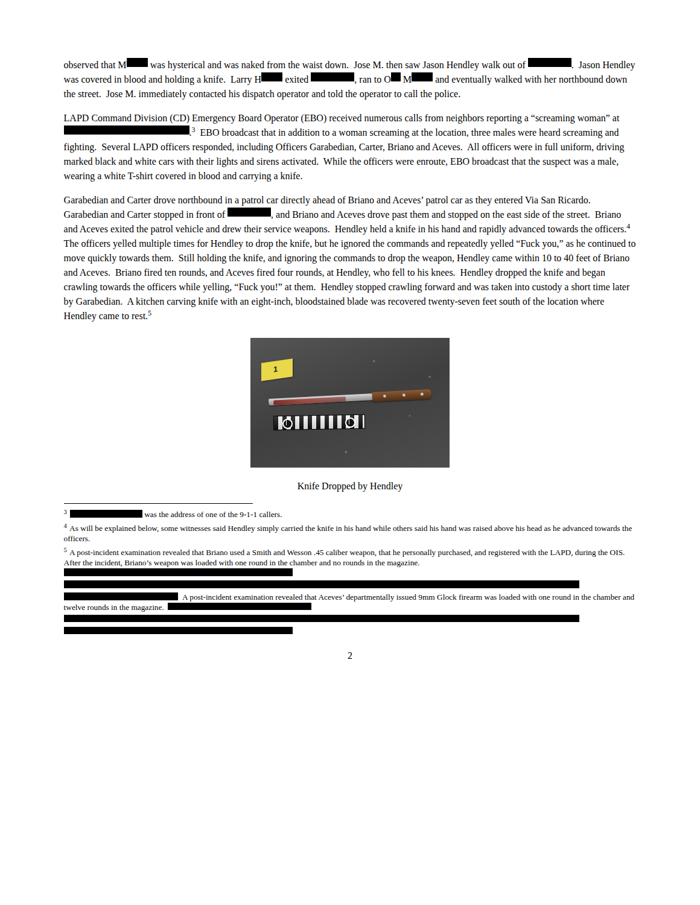observed that M was hysterical and was naked from the waist down. Jose M. then saw Jason Hendley walk out of . Jason Hendley was covered in blood and holding a knife. Larry H exited , ran to O M and eventually walked with her northbound down the street. Jose M. immediately contacted his dispatch operator and told the operator to call the police.
LAPD Command Division (CD) Emergency Board Operator (EBO) received numerous calls from neighbors reporting a “screaming woman” at .3 EBO broadcast that in addition to a woman screaming at the location, three males were heard screaming and fighting. Several LAPD officers responded, including Officers Garabedian, Carter, Briano and Aceves. All officers were in full uniform, driving marked black and white cars with their lights and sirens activated. While the officers were enroute, EBO broadcast that the suspect was a male, wearing a white T-shirt covered in blood and carrying a knife.
Garabedian and Carter drove northbound in a patrol car directly ahead of Briano and Aceves’ patrol car as they entered Via San Ricardo. Garabedian and Carter stopped in front of , and Briano and Aceves drove past them and stopped on the east side of the street. Briano and Aceves exited the patrol vehicle and drew their service weapons. Hendley held a knife in his hand and rapidly advanced towards the officers.4 The officers yelled multiple times for Hendley to drop the knife, but he ignored the commands and repeatedly yelled “Fuck you,” as he continued to move quickly towards them. Still holding the knife, and ignoring the commands to drop the weapon, Hendley came within 10 to 40 feet of Briano and Aceves. Briano fired ten rounds, and Aceves fired four rounds, at Hendley, who fell to his knees. Hendley dropped the knife and began crawling towards the officers while yelling, “Fuck you!” at them. Hendley stopped crawling forward and was taken into custody a short time later by Garabedian. A kitchen carving knife with an eight-inch, bloodstained blade was recovered twenty-seven feet south of the location where Hendley came to rest.5
Knife Dropped by Hendley
3 was the address of one of the 9-1-1 callers.
4 As will be explained below, some witnesses said Hendley simply carried the knife in his hand while others said his hand was raised above his head as he advanced towards the officers.
5 A post-incident examination revealed that Briano used a Smith and Wesson .45 caliber weapon, that he personally purchased, and registered with the LAPD, during the OIS. After the incident, Briano’s weapon was loaded with one round in the chamber and no rounds in the magazine.
A post-incident examination revealed that Aceves’ departmentally issued 9mm Glock firearm was loaded with one round in the chamber and twelve rounds in the magazine.
2